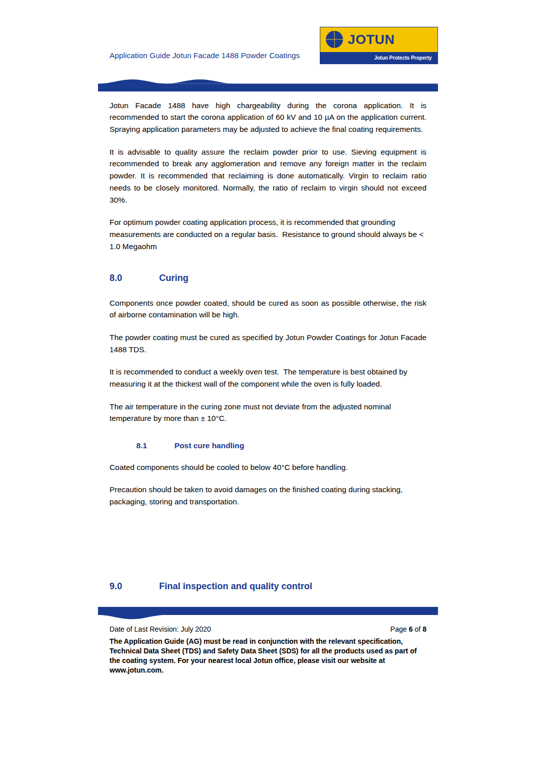JOTUN
Jotun Protects Property
Application Guide Jotun Facade 1488 Powder Coatings
Jotun Facade 1488 have high chargeability during the corona application. It is recommended to start the corona application of 60 kV and 10 µA on the application current. Spraying application parameters may be adjusted to achieve the final coating requirements.
It is advisable to quality assure the reclaim powder prior to use. Sieving equipment is recommended to break any agglomeration and remove any foreign matter in the reclaim powder. It is recommended that reclaiming is done automatically. Virgin to reclaim ratio needs to be closely monitored. Normally, the ratio of reclaim to virgin should not exceed 30%.
For optimum powder coating application process, it is recommended that grounding measurements are conducted on a regular basis. Resistance to ground should always be < 1.0 Megaohm
8.0 Curing
Components once powder coated, should be cured as soon as possible otherwise, the risk of airborne contamination will be high.
The powder coating must be cured as specified by Jotun Powder Coatings for Jotun Facade 1488 TDS.
It is recommended to conduct a weekly oven test. The temperature is best obtained by measuring it at the thickest wall of the component while the oven is fully loaded.
The air temperature in the curing zone must not deviate from the adjusted nominal temperature by more than ± 10°C.
8.1 Post cure handling
Coated components should be cooled to below 40°C before handling.
Precaution should be taken to avoid damages on the finished coating during stacking, packaging, storing and transportation.
9.0 Final inspection and quality control
Date of Last Revision: July 2020 Page 6 of 8
The Application Guide (AG) must be read in conjunction with the relevant specification, Technical Data Sheet (TDS) and Safety Data Sheet (SDS) for all the products used as part of the coating system. For your nearest local Jotun office, please visit our website at www.jotun.com.